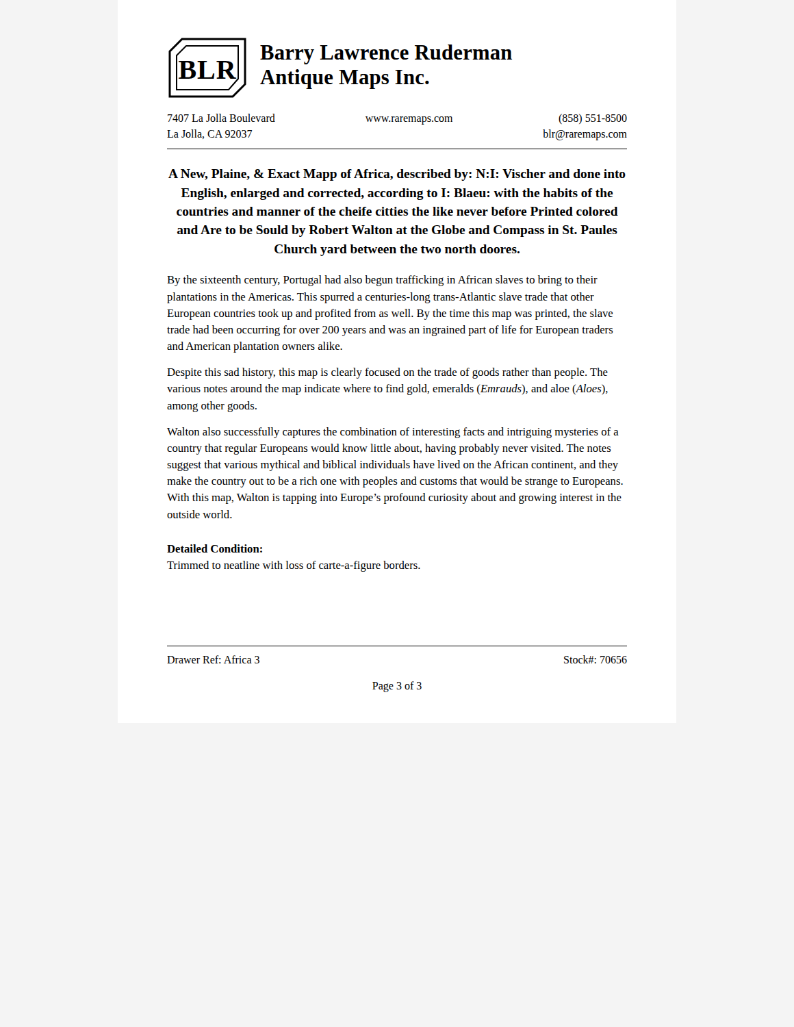BLR
Barry Lawrence Ruderman
Antique Maps Inc.
7407 La Jolla Boulevard
La Jolla, CA 92037
www.raremaps.com
(858) 551-8500
blr@raremaps.com
A New, Plaine, & Exact Mapp of Africa, described by: N:I: Vischer and done into English, enlarged and corrected, according to I: Blaeu: with the habits of the countries and manner of the cheife citties the like never before Printed colored and Are to be Sould by Robert Walton at the Globe and Compass in St. Paules Church yard between the two north doores.
By the sixteenth century, Portugal had also begun trafficking in African slaves to bring to their plantations in the Americas. This spurred a centuries-long trans-Atlantic slave trade that other European countries took up and profited from as well. By the time this map was printed, the slave trade had been occurring for over 200 years and was an ingrained part of life for European traders and American plantation owners alike.
Despite this sad history, this map is clearly focused on the trade of goods rather than people. The various notes around the map indicate where to find gold, emeralds (Emrauds), and aloe (Aloes), among other goods.
Walton also successfully captures the combination of interesting facts and intriguing mysteries of a country that regular Europeans would know little about, having probably never visited. The notes suggest that various mythical and biblical individuals have lived on the African continent, and they make the country out to be a rich one with peoples and customs that would be strange to Europeans. With this map, Walton is tapping into Europe’s profound curiosity about and growing interest in the outside world.
Detailed Condition:
Trimmed to neatline with loss of carte-a-figure borders.
Drawer Ref: Africa 3
Stock#: 70656
Page 3 of 3